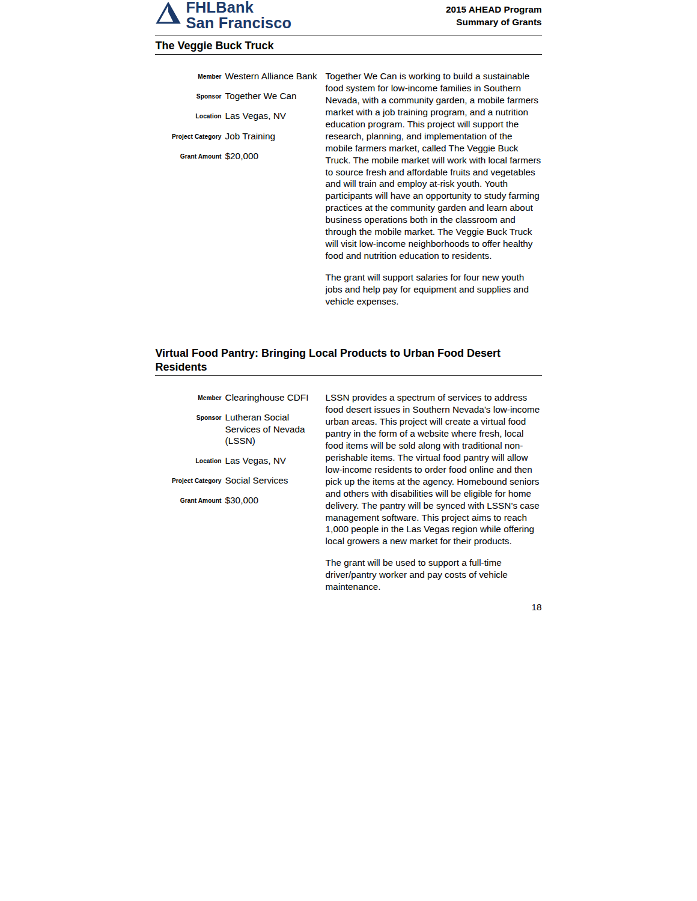FHLBank San Francisco
2015 AHEAD Program
Summary of Grants
The Veggie Buck Truck
Member
Western Alliance Bank
Sponsor
Together We Can
Location
Las Vegas, NV
Project Category
Job Training
Grant Amount
$20,000
Together We Can is working to build a sustainable food system for low-income families in Southern Nevada, with a community garden, a mobile farmers market with a job training program, and a nutrition education program. This project will support the research, planning, and implementation of the mobile farmers market, called The Veggie Buck Truck. The mobile market will work with local farmers to source fresh and affordable fruits and vegetables and will train and employ at-risk youth. Youth participants will have an opportunity to study farming practices at the community garden and learn about business operations both in the classroom and through the mobile market. The Veggie Buck Truck will visit low-income neighborhoods to offer healthy food and nutrition education to residents.
The grant will support salaries for four new youth jobs and help pay for equipment and supplies and vehicle expenses.
Virtual Food Pantry: Bringing Local Products to Urban Food Desert Residents
Member
Clearinghouse CDFI
Sponsor
Lutheran Social Services of Nevada (LSSN)
Location
Las Vegas, NV
Project Category
Social Services
Grant Amount
$30,000
LSSN provides a spectrum of services to address food desert issues in Southern Nevada’s low-income urban areas. This project will create a virtual food pantry in the form of a website where fresh, local food items will be sold along with traditional non-perishable items. The virtual food pantry will allow low-income residents to order food online and then pick up the items at the agency. Homebound seniors and others with disabilities will be eligible for home delivery. The pantry will be synced with LSSN’s case management software. This project aims to reach 1,000 people in the Las Vegas region while offering local growers a new market for their products.
The grant will be used to support a full-time driver/pantry worker and pay costs of vehicle maintenance.
18